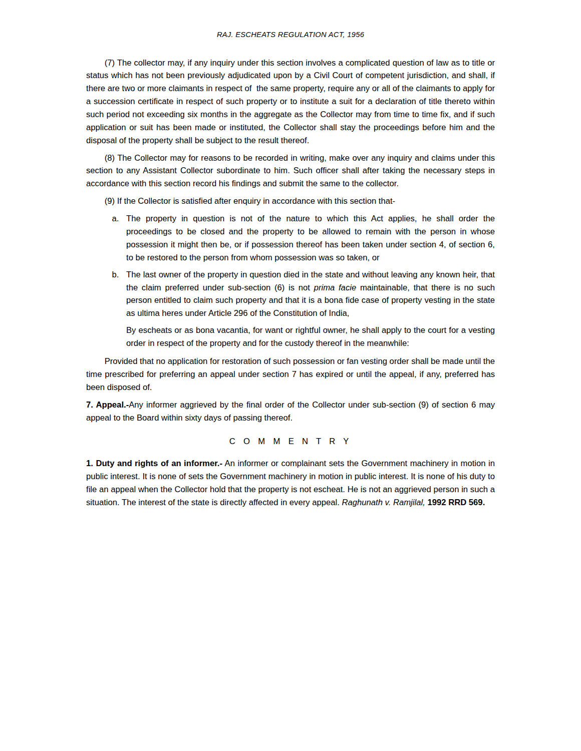RAJ. ESCHEATS REGULATION ACT, 1956
(7) The collector may, if any inquiry under this section involves a complicated question of law as to title or status which has not been previously adjudicated upon by a Civil Court of competent jurisdiction, and shall, if there are two or more claimants in respect of the same property, require any or all of the claimants to apply for a succession certificate in respect of such property or to institute a suit for a declaration of title thereto within such period not exceeding six months in the aggregate as the Collector may from time to time fix, and if such application or suit has been made or instituted, the Collector shall stay the proceedings before him and the disposal of the property shall be subject to the result thereof.
(8) The Collector may for reasons to be recorded in writing, make over any inquiry and claims under this section to any Assistant Collector subordinate to him. Such officer shall after taking the necessary steps in accordance with this section record his findings and submit the same to the collector.
(9) If the Collector is satisfied after enquiry in accordance with this section that-
The property in question is not of the nature to which this Act applies, he shall order the proceedings to be closed and the property to be allowed to remain with the person in whose possession it might then be, or if possession thereof has been taken under section 4, of section 6, to be restored to the person from whom possession was so taken, or
The last owner of the property in question died in the state and without leaving any known heir, that the claim preferred under sub-section (6) is not prima facie maintainable, that there is no such person entitled to claim such property and that it is a bona fide case of property vesting in the state as ultima heres under Article 296 of the Constitution of India,
By escheats or as bona vacantia, for want or rightful owner, he shall apply to the court for a vesting order in respect of the property and for the custody thereof in the meanwhile:
Provided that no application for restoration of such possession or fan vesting order shall be made until the time prescribed for preferring an appeal under section 7 has expired or until the appeal, if any, preferred has been disposed of.
7. Appeal.-Any informer aggrieved by the final order of the Collector under sub-section (9) of section 6 may appeal to the Board within sixty days of passing thereof.
C O M M E N T R Y
1. Duty and rights of an informer.- An informer or complainant sets the Government machinery in motion in public interest. It is none of sets the Government machinery in motion in public interest. It is none of his duty to file an appeal when the Collector hold that the property is not escheat. He is not an aggrieved person in such a situation. The interest of the state is directly affected in every appeal. Raghunath v. Ramjilal, 1992 RRD 569.